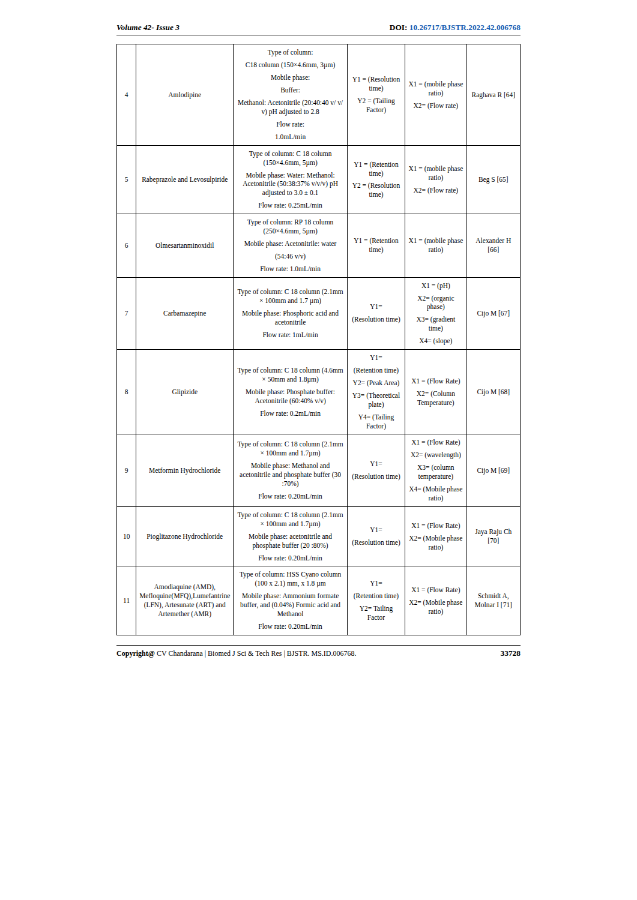Volume 42- Issue 3
DOI: 10.26717/BJSTR.2022.42.006768
| 4 | Amlodipine | Type of column: C18 column (150×4.6mm, 3µm) Mobile phase: Buffer: Methanol: Acetonitrile (20:40:40 v/ v/ v) pH adjusted to 2.8 Flow rate: 1.0mL/min | Y1 = (Resolution time) Y2 = (Tailing Factor) | X1 = (mobile phase ratio) X2= (Flow rate) | Raghava R [64] |
| 5 | Rabeprazole and Levosulpiride | Type of column: C 18 column (150×4.6mm, 5µm) Mobile phase: Water: Methanol: Acetonitrile (50:38:37% v/v/v) pH adjusted to 3.0 ± 0.1 Flow rate: 0.25mL/min | Y1 = (Retention time) Y2 = (Resolution time) | X1 = (mobile phase ratio) X2= (Flow rate) | Beg S [65] |
| 6 | Olmesartanminoxidil | Type of column: RP 18 column (250×4.6mm, 5µm) Mobile phase: Acetonitrile: water (54:46 v/v) Flow rate: 1.0mL/min | Y1 = (Retention time) | X1 = (mobile phase ratio) | Alexander H [66] |
| 7 | Carbamazepine | Type of column: C 18 column (2.1mm × 100mm and 1.7 µm) Mobile phase: Phosphoric acid and acetonitrile Flow rate: 1mL/min | Y1= (Resolution time) | X1 = (pH) X2= (organic phase) X3= (gradient time) X4= (slope) | Cijo M [67] |
| 8 | Glipizide | Type of column: C 18 column (4.6mm × 50mm and 1.8µm) Mobile phase: Phosphate buffer: Acetonitrile (60:40% v/v) Flow rate: 0.2mL/min | Y1= (Retention time) Y2= (Peak Area) Y3= (Theoretical plate) Y4= (Tailing Factor) | X1 = (Flow Rate) X2= (Column Temperature) | Cijo M [68] |
| 9 | Metformin Hydrochloride | Type of column: C 18 column (2.1mm × 100mm and 1.7µm) Mobile phase: Methanol and acetonitrile and phosphate buffer (30 :70%) Flow rate: 0.20mL/min | Y1= (Resolution time) | X1 = (Flow Rate) X2= (wavelength) X3= (column temperature) X4= (Mobile phase ratio) | Cijo M [69] |
| 10 | Pioglitazone Hydrochloride | Type of column: C 18 column (2.1mm × 100mm and 1.7µm) Mobile phase: acetonitrile and phosphate buffer (20 :80%) Flow rate: 0.20mL/min | Y1= (Resolution time) | X1 = (Flow Rate) X2= (Mobile phase ratio) | Jaya Raju Ch [70] |
| 11 | Amodiaquine (AMD), Mefloquine(MFQ),Lumefantrine (LFN), Artesunate (ART) and Artemether (AMR) | Type of column: HSS Cyano column (100 x 2.1) mm, x 1.8 µm Mobile phase: Ammonium formate buffer, and (0.04%) Formic acid and Methanol Flow rate: 0.20mL/min | Y1= (Retention time) Y2= Tailing Factor | X1 = (Flow Rate) X2= (Mobile phase ratio) | Schmidt A, Molnar I [71] |
Copyright@ CV Chandarana | Biomed J Sci & Tech Res | BJSTR. MS.ID.006768.
33728